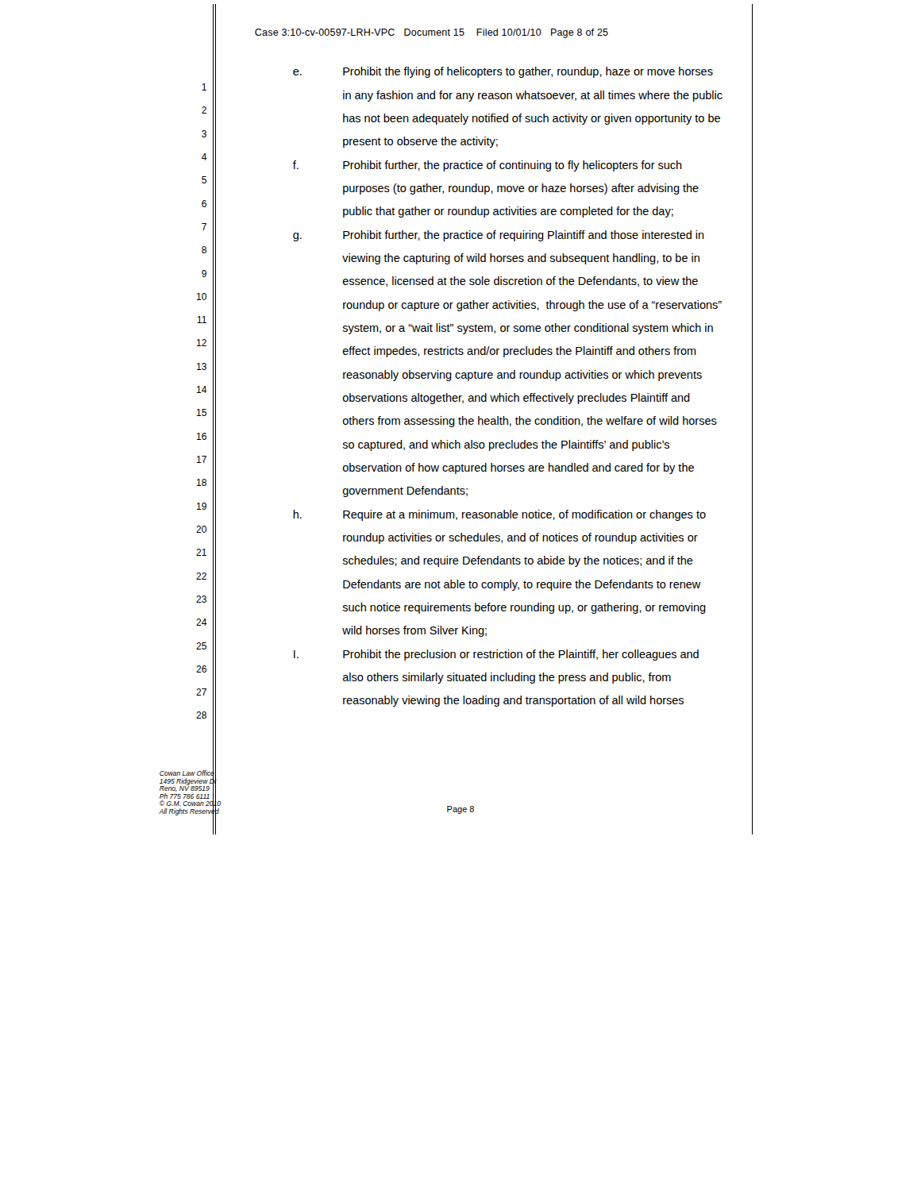Case 3:10-cv-00597-LRH-VPC Document 15 Filed 10/01/10 Page 8 of 25
1
2
3
4
5
6
7
8
9
10
11
12
13
14
15
16
17
18
19
20
21
22
23
24
25
26
27
28
e. Prohibit the flying of helicopters to gather, roundup, haze or move horses in any fashion and for any reason whatsoever, at all times where the public has not been adequately notified of such activity or given opportunity to be present to observe the activity;
f. Prohibit further, the practice of continuing to fly helicopters for such purposes (to gather, roundup, move or haze horses) after advising the public that gather or roundup activities are completed for the day;
g. Prohibit further, the practice of requiring Plaintiff and those interested in viewing the capturing of wild horses and subsequent handling, to be in essence, licensed at the sole discretion of the Defendants, to view the roundup or capture or gather activities, through the use of a “reservations” system, or a “wait list” system, or some other conditional system which in effect impedes, restricts and/or precludes the Plaintiff and others from reasonably observing capture and roundup activities or which prevents observations altogether, and which effectively precludes Plaintiff and others from assessing the health, the condition, the welfare of wild horses so captured, and which also precludes the Plaintiffs’ and public’s observation of how captured horses are handled and cared for by the government Defendants;
h. Require at a minimum, reasonable notice, of modification or changes to roundup activities or schedules, and of notices of roundup activities or schedules; and require Defendants to abide by the notices; and if the Defendants are not able to comply, to require the Defendants to renew such notice requirements before rounding up, or gathering, or removing wild horses from Silver King;
I. Prohibit the preclusion or restriction of the Plaintiff, her colleagues and also others similarly situated including the press and public, from reasonably viewing the loading and transportation of all wild horses
Cowan Law Office
1495 Ridgeview Dr
Reno, NV 89519
Ph 775 786 6111
© G.M. Cowan 2010
All Rights Reserved
Page 8